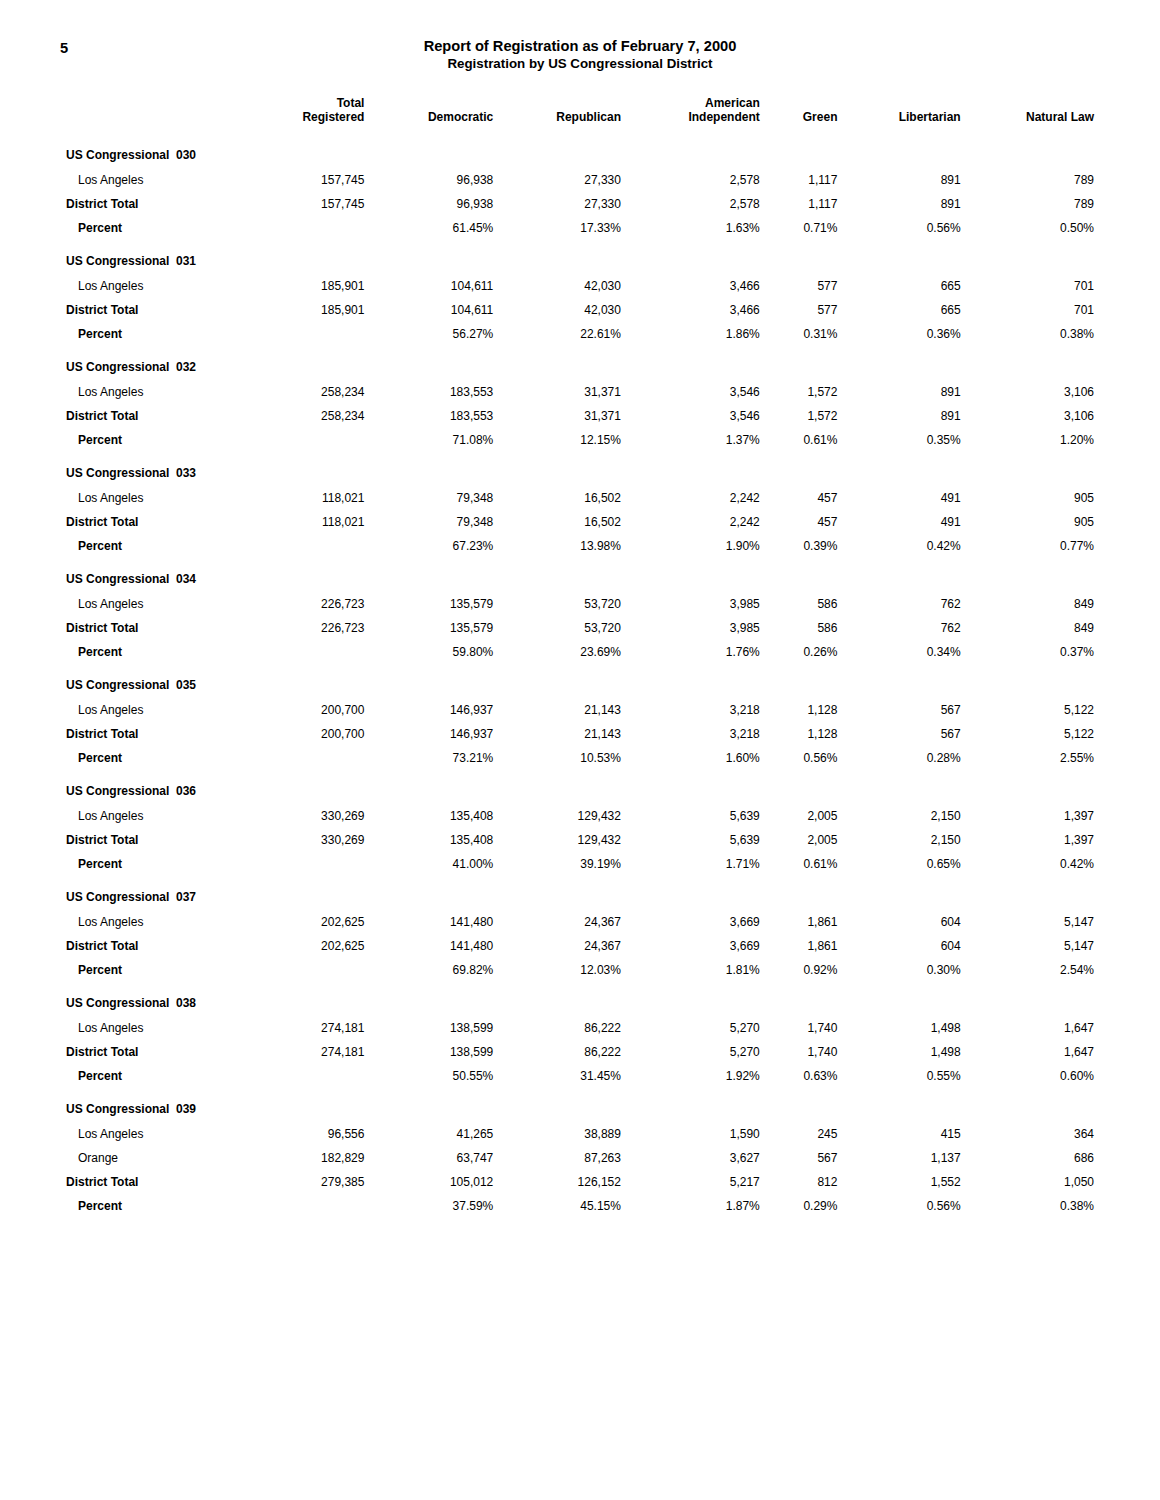5
Report of Registration as of February 7, 2000
Registration by US Congressional District
| | Total Registered | Democratic | Republican | American Independent | Green | Libertarian | Natural Law |
| --- | --- | --- | --- | --- | --- | --- | --- |
| US Congressional 030 |
| Los Angeles | 157,745 | 96,938 | 27,330 | 2,578 | 1,117 | 891 | 789 |
| District Total | 157,745 | 96,938 | 27,330 | 2,578 | 1,117 | 891 | 789 |
| Percent | | 61.45% | 17.33% | 1.63% | 0.71% | 0.56% | 0.50% |
| US Congressional 031 |
| Los Angeles | 185,901 | 104,611 | 42,030 | 3,466 | 577 | 665 | 701 |
| District Total | 185,901 | 104,611 | 42,030 | 3,466 | 577 | 665 | 701 |
| Percent | | 56.27% | 22.61% | 1.86% | 0.31% | 0.36% | 0.38% |
| US Congressional 032 |
| Los Angeles | 258,234 | 183,553 | 31,371 | 3,546 | 1,572 | 891 | 3,106 |
| District Total | 258,234 | 183,553 | 31,371 | 3,546 | 1,572 | 891 | 3,106 |
| Percent | | 71.08% | 12.15% | 1.37% | 0.61% | 0.35% | 1.20% |
| US Congressional 033 |
| Los Angeles | 118,021 | 79,348 | 16,502 | 2,242 | 457 | 491 | 905 |
| District Total | 118,021 | 79,348 | 16,502 | 2,242 | 457 | 491 | 905 |
| Percent | | 67.23% | 13.98% | 1.90% | 0.39% | 0.42% | 0.77% |
| US Congressional 034 |
| Los Angeles | 226,723 | 135,579 | 53,720 | 3,985 | 586 | 762 | 849 |
| District Total | 226,723 | 135,579 | 53,720 | 3,985 | 586 | 762 | 849 |
| Percent | | 59.80% | 23.69% | 1.76% | 0.26% | 0.34% | 0.37% |
| US Congressional 035 |
| Los Angeles | 200,700 | 146,937 | 21,143 | 3,218 | 1,128 | 567 | 5,122 |
| District Total | 200,700 | 146,937 | 21,143 | 3,218 | 1,128 | 567 | 5,122 |
| Percent | | 73.21% | 10.53% | 1.60% | 0.56% | 0.28% | 2.55% |
| US Congressional 036 |
| Los Angeles | 330,269 | 135,408 | 129,432 | 5,639 | 2,005 | 2,150 | 1,397 |
| District Total | 330,269 | 135,408 | 129,432 | 5,639 | 2,005 | 2,150 | 1,397 |
| Percent | | 41.00% | 39.19% | 1.71% | 0.61% | 0.65% | 0.42% |
| US Congressional 037 |
| Los Angeles | 202,625 | 141,480 | 24,367 | 3,669 | 1,861 | 604 | 5,147 |
| District Total | 202,625 | 141,480 | 24,367 | 3,669 | 1,861 | 604 | 5,147 |
| Percent | | 69.82% | 12.03% | 1.81% | 0.92% | 0.30% | 2.54% |
| US Congressional 038 |
| Los Angeles | 274,181 | 138,599 | 86,222 | 5,270 | 1,740 | 1,498 | 1,647 |
| District Total | 274,181 | 138,599 | 86,222 | 5,270 | 1,740 | 1,498 | 1,647 |
| Percent | | 50.55% | 31.45% | 1.92% | 0.63% | 0.55% | 0.60% |
| US Congressional 039 |
| Los Angeles | 96,556 | 41,265 | 38,889 | 1,590 | 245 | 415 | 364 |
| Orange | 182,829 | 63,747 | 87,263 | 3,627 | 567 | 1,137 | 686 |
| District Total | 279,385 | 105,012 | 126,152 | 5,217 | 812 | 1,552 | 1,050 |
| Percent | | 37.59% | 45.15% | 1.87% | 0.29% | 0.56% | 0.38% |